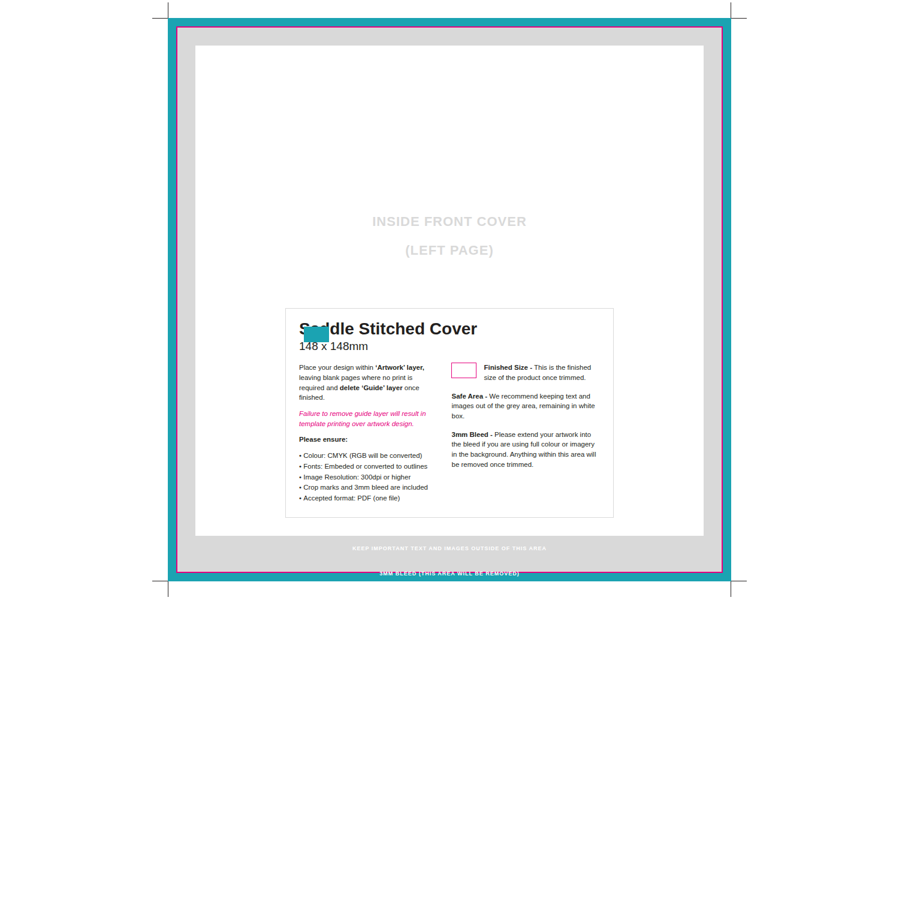INSIDE FRONT COVER
(LEFT PAGE)
Saddle Stitched Cover
148 x 148mm
Place your design within ‘Artwork’ layer, leaving blank pages where no print is required and delete ‘Guide’ layer once finished.
Failure to remove guide layer will result in template printing over artwork design.
Please ensure:
Colour: CMYK (RGB will be converted)
Fonts: Embeded or converted to outlines
Image Resolution: 300dpi or higher
Crop marks and 3mm bleed are included
Accepted format: PDF (one file)
Finished Size - This is the finished size of the product once trimmed.
Safe Area - We recommend keeping text and images out of the grey area, remaining in white box.
3mm Bleed - Please extend your artwork into the bleed if you are using full colour or imagery in the background. Anything within this area will be removed once trimmed.
KEEP IMPORTANT TEXT AND IMAGES OUTSIDE OF THIS AREA
3MM BLEED (THIS AREA WILL BE REMOVED)